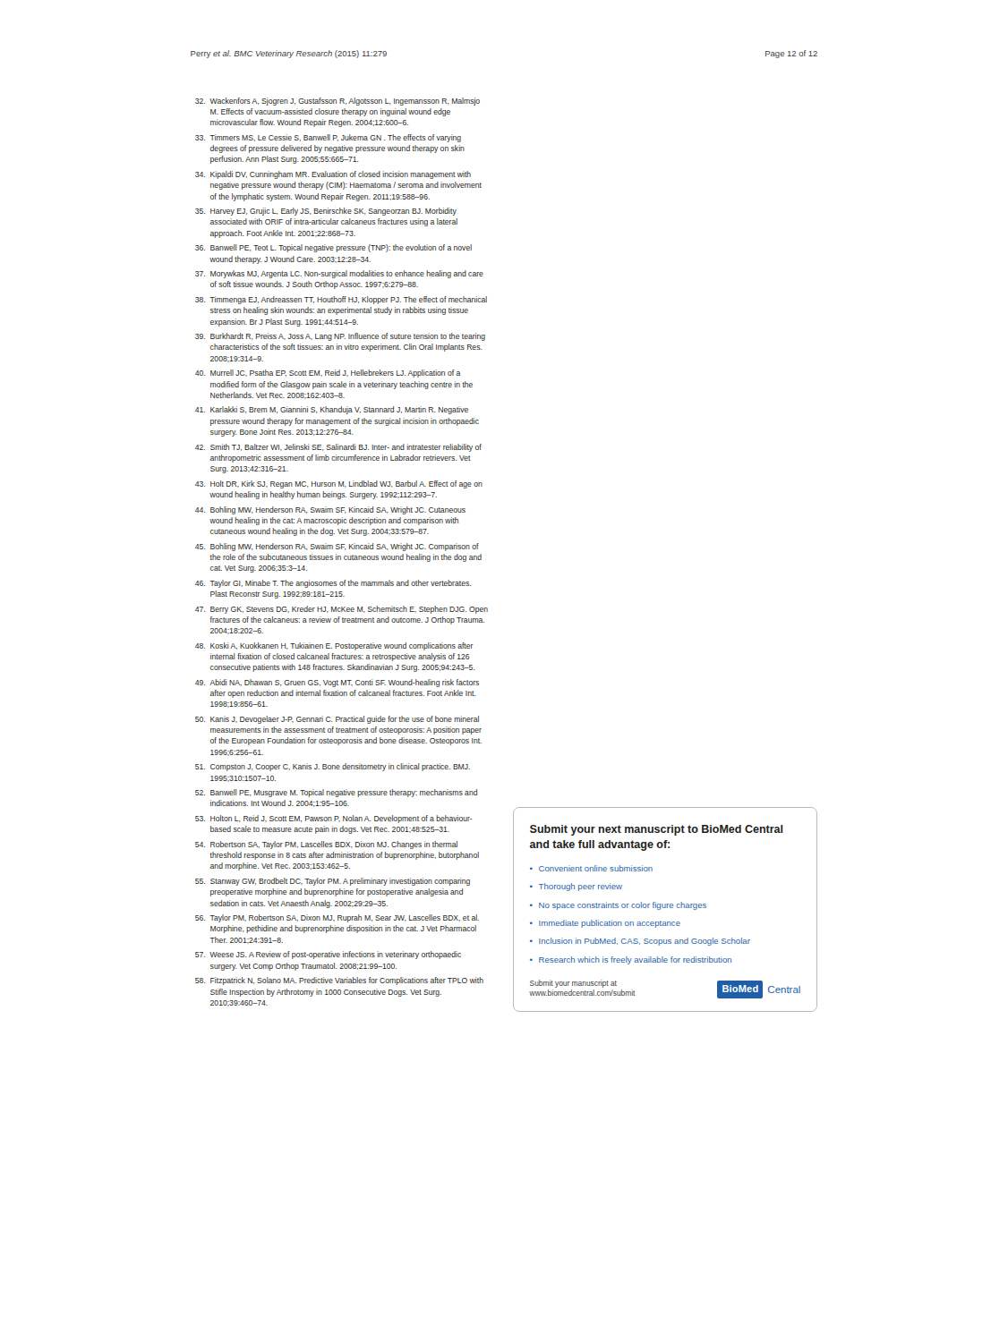Perry et al. BMC Veterinary Research (2015) 11:279
Page 12 of 12
32. Wackenfors A, Sjogren J, Gustafsson R, Algotsson L, Ingemansson R, Malmsjo M. Effects of vacuum-assisted closure therapy on inguinal wound edge microvascular flow. Wound Repair Regen. 2004;12:600–6.
33. Timmers MS, Le Cessie S, Banwell P, Jukema GN . The effects of varying degrees of pressure delivered by negative pressure wound therapy on skin perfusion. Ann Plast Surg. 2005;55:665–71.
34. Kipaldi DV, Cunningham MR. Evaluation of closed incision management with negative pressure wound therapy (CIM): Haematoma / seroma and involvement of the lymphatic system. Wound Repair Regen. 2011;19:588–96.
35. Harvey EJ, Grujic L, Early JS, Benirschke SK, Sangeorzan BJ. Morbidity associated with ORIF of intra-articular calcaneus fractures using a lateral approach. Foot Ankle Int. 2001;22:868–73.
36. Banwell PE, Teot L. Topical negative pressure (TNP): the evolution of a novel wound therapy. J Wound Care. 2003;12:28–34.
37. Morywkas MJ, Argenta LC. Non-surgical modalities to enhance healing and care of soft tissue wounds. J South Orthop Assoc. 1997;6:279–88.
38. Timmenga EJ, Andreassen TT, Houthoff HJ, Klopper PJ. The effect of mechanical stress on healing skin wounds: an experimental study in rabbits using tissue expansion. Br J Plast Surg. 1991;44:514–9.
39. Burkhardt R, Preiss A, Joss A, Lang NP. Influence of suture tension to the tearing characteristics of the soft tissues: an in vitro experiment. Clin Oral Implants Res. 2008;19:314–9.
40. Murrell JC, Psatha EP, Scott EM, Reid J, Hellebrekers LJ. Application of a modified form of the Glasgow pain scale in a veterinary teaching centre in the Netherlands. Vet Rec. 2008;162:403–8.
41. Karlakki S, Brem M, Giannini S, Khanduja V, Stannard J, Martin R. Negative pressure wound therapy for management of the surgical incision in orthopaedic surgery. Bone Joint Res. 2013;12:276–84.
42. Smith TJ, Baltzer WI, Jelinski SE, Salinardi BJ. Inter- and intratester reliability of anthropometric assessment of limb circumference in Labrador retrievers. Vet Surg. 2013;42:316–21.
43. Holt DR, Kirk SJ, Regan MC, Hurson M, Lindblad WJ, Barbul A. Effect of age on wound healing in healthy human beings. Surgery. 1992;112:293–7.
44. Bohling MW, Henderson RA, Swaim SF, Kincaid SA, Wright JC. Cutaneous wound healing in the cat: A macroscopic description and comparison with cutaneous wound healing in the dog. Vet Surg. 2004;33:579–87.
45. Bohling MW, Henderson RA, Swaim SF, Kincaid SA, Wright JC. Comparison of the role of the subcutaneous tissues in cutaneous wound healing in the dog and cat. Vet Surg. 2006;35:3–14.
46. Taylor GI, Minabe T. The angiosomes of the mammals and other vertebrates. Plast Reconstr Surg. 1992;89:181–215.
47. Berry GK, Stevens DG, Kreder HJ, McKee M, Schemitsch E, Stephen DJG. Open fractures of the calcaneus: a review of treatment and outcome. J Orthop Trauma. 2004;18:202–6.
48. Koski A, Kuokkanen H, Tukiainen E. Postoperative wound complications after internal fixation of closed calcaneal fractures: a retrospective analysis of 126 consecutive patients with 148 fractures. Skandinavian J Surg. 2005;94:243–5.
49. Abidi NA, Dhawan S, Gruen GS, Vogt MT, Conti SF. Wound-healing risk factors after open reduction and internal fixation of calcaneal fractures. Foot Ankle Int. 1998;19:856–61.
50. Kanis J, Devogelaer J-P, Gennari C. Practical guide for the use of bone mineral measurements in the assessment of treatment of osteoporosis: A position paper of the European Foundation for osteoporosis and bone disease. Osteoporos Int. 1996;6:256–61.
51. Compston J, Cooper C, Kanis J. Bone densitometry in clinical practice. BMJ. 1995;310:1507–10.
52. Banwell PE, Musgrave M. Topical negative pressure therapy: mechanisms and indications. Int Wound J. 2004;1:95–106.
53. Holton L, Reid J, Scott EM, Pawson P, Nolan A. Development of a behaviour-based scale to measure acute pain in dogs. Vet Rec. 2001;48:525–31.
54. Robertson SA, Taylor PM, Lascelles BDX, Dixon MJ. Changes in thermal threshold response in 8 cats after administration of buprenorphine, butorphanol and morphine. Vet Rec. 2003;153:462–5.
55. Stanway GW, Brodbelt DC, Taylor PM. A preliminary investigation comparing preoperative morphine and buprenorphine for postoperative analgesia and sedation in cats. Vet Anaesth Analg. 2002;29:29–35.
56. Taylor PM, Robertson SA, Dixon MJ, Ruprah M, Sear JW, Lascelles BDX, et al. Morphine, pethidine and buprenorphine disposition in the cat. J Vet Pharmacol Ther. 2001;24:391–8.
57. Weese JS. A Review of post-operative infections in veterinary orthopaedic surgery. Vet Comp Orthop Traumatol. 2008;21:99–100.
58. Fitzpatrick N, Solano MA. Predictive Variables for Complications after TPLO with Stifle Inspection by Arthrotomy in 1000 Consecutive Dogs. Vet Surg. 2010;39:460–74.
Submit your next manuscript to BioMed Central
and take full advantage of:
Convenient online submission
Thorough peer review
No space constraints or color figure charges
Immediate publication on acceptance
Inclusion in PubMed, CAS, Scopus and Google Scholar
Research which is freely available for redistribution
Submit your manuscript at
www.biomedcentral.com/submit
BioMed Central